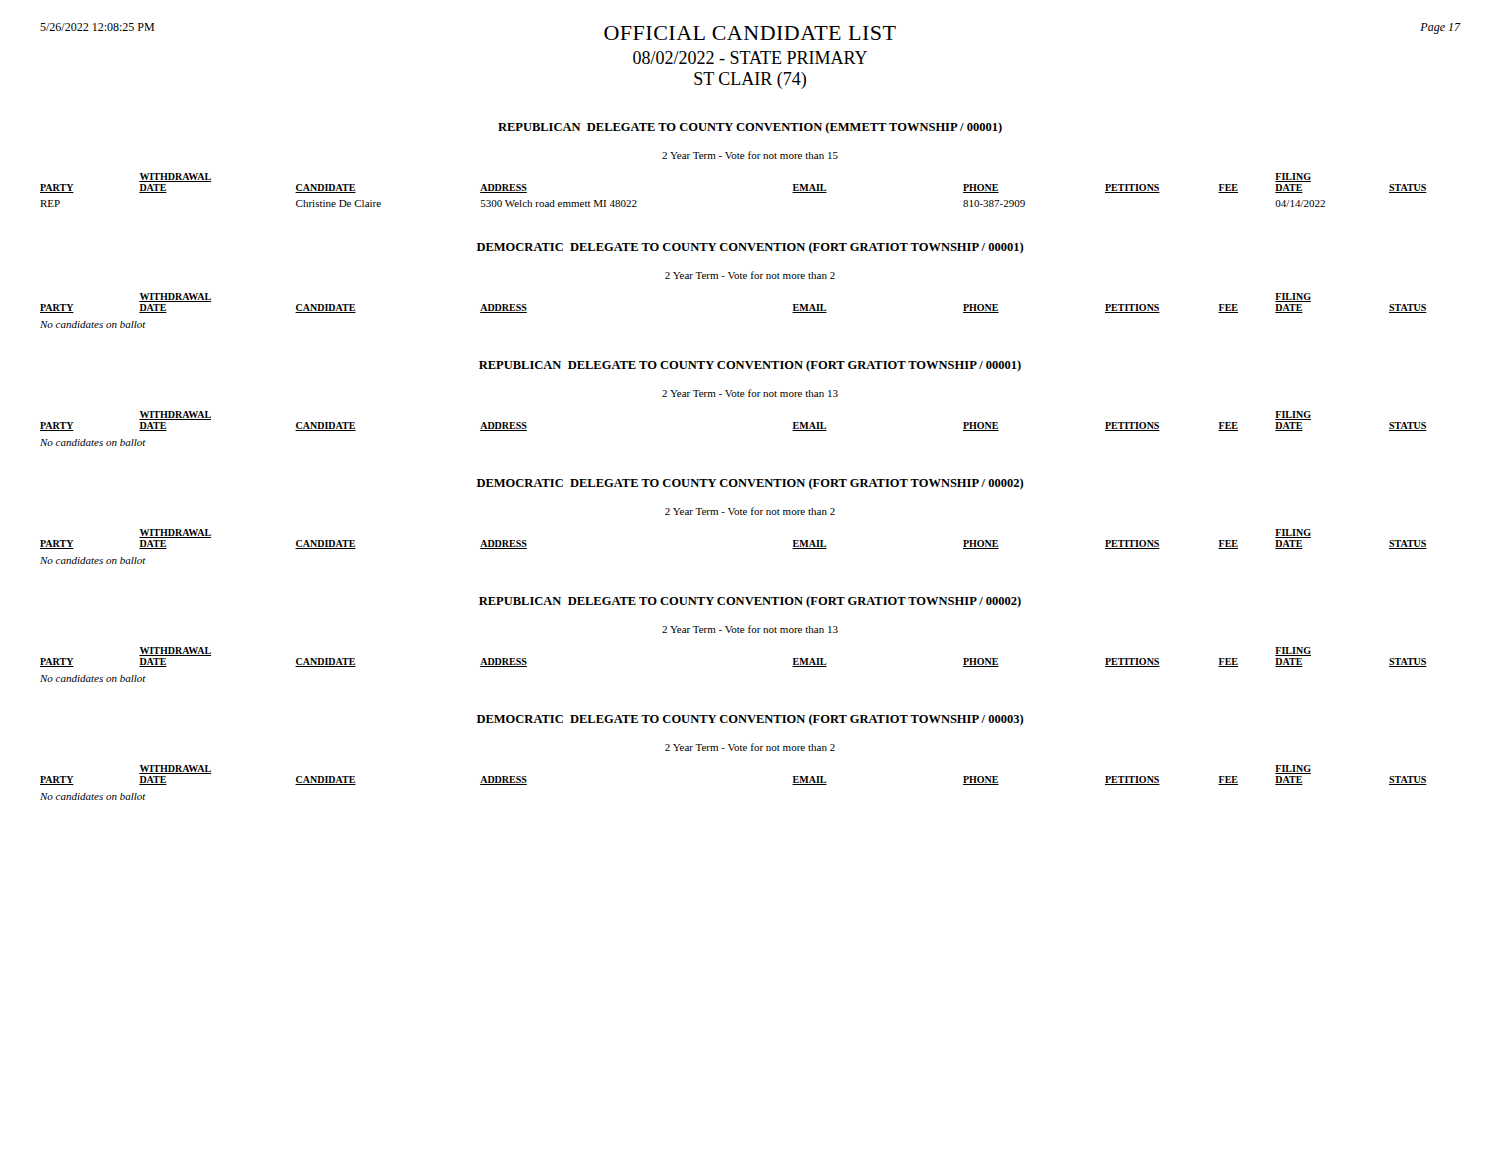5/26/2022 12:08:25 PM
Page 17
OFFICIAL CANDIDATE LIST
08/02/2022 - STATE PRIMARY
ST CLAIR (74)
REPUBLICAN DELEGATE TO COUNTY CONVENTION (EMMETT TOWNSHIP / 00001)
2 Year Term - Vote for not more than 15
| PARTY | WITHDRAWAL DATE | CANDIDATE | ADDRESS | EMAIL | PHONE | PETITIONS | FEE | FILING DATE | STATUS |
| --- | --- | --- | --- | --- | --- | --- | --- | --- | --- |
| REP | | Christine De Claire | 5300 Welch road emmett MI 48022 | | 810-387-2909 | | | 04/14/2022 | |
DEMOCRATIC DELEGATE TO COUNTY CONVENTION (FORT GRATIOT TOWNSHIP / 00001)
2 Year Term - Vote for not more than 2
| PARTY | WITHDRAWAL DATE | CANDIDATE | ADDRESS | EMAIL | PHONE | PETITIONS | FEE | FILING DATE | STATUS |
| --- | --- | --- | --- | --- | --- | --- | --- | --- | --- |
No candidates on ballot
REPUBLICAN DELEGATE TO COUNTY CONVENTION (FORT GRATIOT TOWNSHIP / 00001)
2 Year Term - Vote for not more than 13
| PARTY | WITHDRAWAL DATE | CANDIDATE | ADDRESS | EMAIL | PHONE | PETITIONS | FEE | FILING DATE | STATUS |
| --- | --- | --- | --- | --- | --- | --- | --- | --- | --- |
No candidates on ballot
DEMOCRATIC DELEGATE TO COUNTY CONVENTION (FORT GRATIOT TOWNSHIP / 00002)
2 Year Term - Vote for not more than 2
| PARTY | WITHDRAWAL DATE | CANDIDATE | ADDRESS | EMAIL | PHONE | PETITIONS | FEE | FILING DATE | STATUS |
| --- | --- | --- | --- | --- | --- | --- | --- | --- | --- |
No candidates on ballot
REPUBLICAN DELEGATE TO COUNTY CONVENTION (FORT GRATIOT TOWNSHIP / 00002)
2 Year Term - Vote for not more than 13
| PARTY | WITHDRAWAL DATE | CANDIDATE | ADDRESS | EMAIL | PHONE | PETITIONS | FEE | FILING DATE | STATUS |
| --- | --- | --- | --- | --- | --- | --- | --- | --- | --- |
No candidates on ballot
DEMOCRATIC DELEGATE TO COUNTY CONVENTION (FORT GRATIOT TOWNSHIP / 00003)
2 Year Term - Vote for not more than 2
| PARTY | WITHDRAWAL DATE | CANDIDATE | ADDRESS | EMAIL | PHONE | PETITIONS | FEE | FILING DATE | STATUS |
| --- | --- | --- | --- | --- | --- | --- | --- | --- | --- |
No candidates on ballot